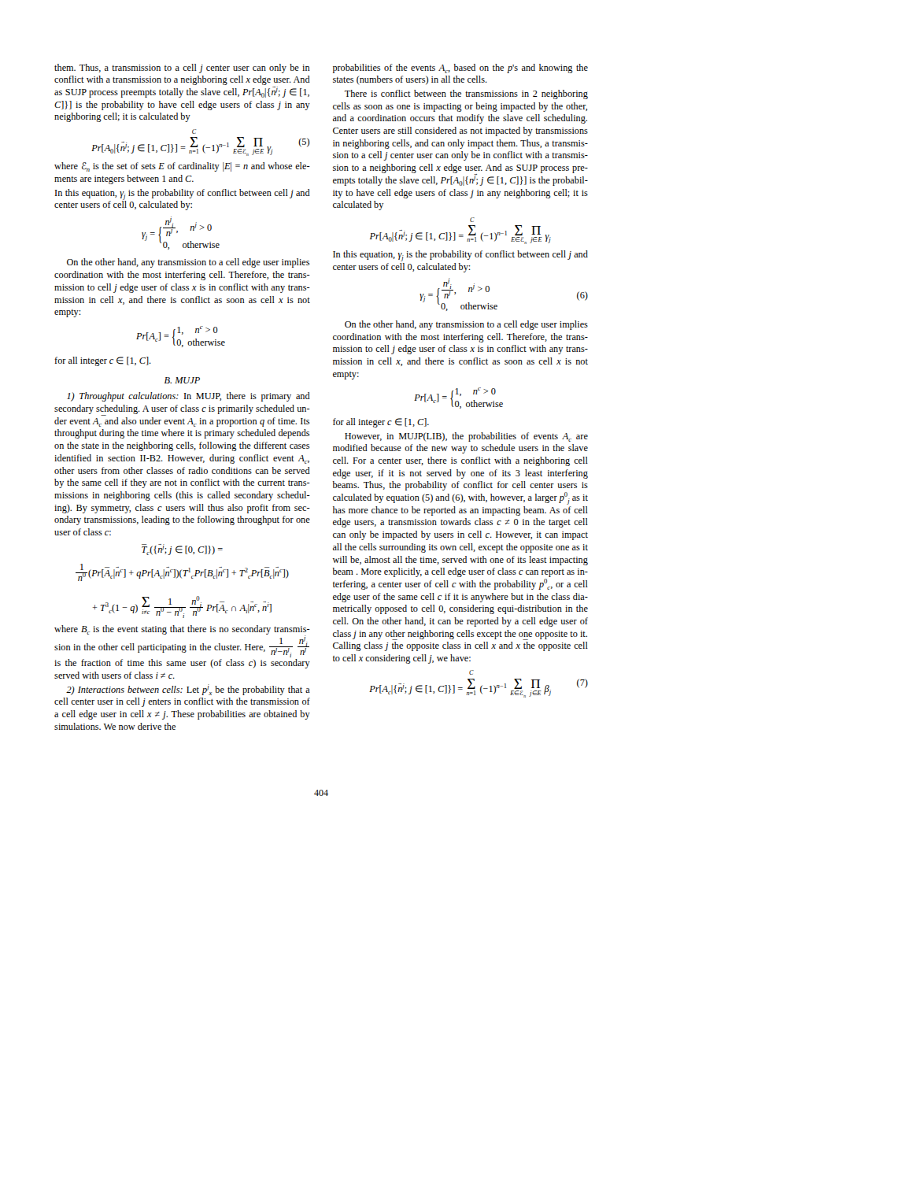them. Thus, a transmission to a cell j center user can only be in conflict with a transmission to a neighboring cell x edge user. And as SUJP process preempts totally the slave cell, Pr[A0|{nj; j ∈ [1, C]}] is the probability to have cell edge users of class j in any neighboring cell; it is calculated by
Pr[A0|{nj; j ∈ [1, C]}] = CΣn=1 (−1)n−1 ΣE∈ℰn Πj∈E γj (5)
where ℰn is the set of sets E of cardinality |E| = n and whose elements are integers between 1 and C.
In this equation, γj is the probability of conflict between cell j and center users of cell 0, calculated by:
γj = {
| n j i n j , | n j > 0 |
| 0, | otherwise |
On the other hand, any transmission to a cell edge user implies coordination with the most interfering cell. Therefore, the transmission to cell j edge user of class x is in conflict with any transmission in cell x, and there is conflict as soon as cell x is not empty:
Pr[Ac] = {
| 1, | n c > 0 |
| 0, | otherwise |
for all integer c ∈ [1, C].
B. MUJP
1) Throughput calculations: In MUJP, there is primary and secondary scheduling. A user of class c is primarily scheduled under event Ac and also under event Ac in a proportion q of time. Its throughput during the time where it is primary scheduled depends on the state in the neighboring cells, following the different cases identified in section II-B2. However, during conflict event Ac, other users from other classes of radio conditions can be served by the same cell if they are not in conflict with the current transmissions in neighboring cells (this is called secondary scheduling). By symmetry, class c users will thus also profit from secondary transmissions, leading to the following throughput for one user of class c:
Tc({nj; j ∈ [0, C]}) =
1 n0(Pr[Ac|nc] + qPr[Ac|nc])(T1cPr[Bc|nc] + T2cPr[Bc|nc])
+ T3c(1 − q) Σi≠c 1 n0 − n0i n0i n0 Pr[Ac ∩ Ai|nc, ni]
where Bc is the event stating that there is no secondary transmission in the other cell participating in the cluster. Here, 1 nj−nji nji nj is the fraction of time this same user (of class c) is secondary served with users of class i ≠ c.
2) Interactions between cells: Let pjx be the probability that a cell center user in cell j enters in conflict with the transmission of a cell edge user in cell x ≠ j. These probabilities are obtained by simulations. We now derive the
probabilities of the events Ac, based on the p's and knowing the states (numbers of users) in all the cells.
There is conflict between the transmissions in 2 neighboring cells as soon as one is impacting or being impacted by the other, and a coordination occurs that modify the slave cell scheduling. Center users are still considered as not impacted by transmissions in neighboring cells, and can only impact them. Thus, a transmission to a cell j center user can only be in conflict with a transmission to a neighboring cell x edge user. And as SUJP process preempts totally the slave cell, Pr[A0|{nj; j ∈ [1, C]}] is the probability to have cell edge users of class j in any neighboring cell; it is calculated by
Pr[A0|{nj; j ∈ [1, C]}] = CΣn=1 (−1)n−1 ΣE∈ℰn Πj∈E γj
In this equation, γj is the probability of conflict between cell j and center users of cell 0, calculated by:
γj = {
| n j i n j , | n j > 0 |
| 0, | otherwise |
(6)
On the other hand, any transmission to a cell edge user implies coordination with the most interfering cell. Therefore, the transmission to cell j edge user of class x is in conflict with any transmission in cell x, and there is conflict as soon as cell x is not empty:
Pr[Ac] = {
| 1, | n c > 0 |
| 0, | otherwise |
for all integer c ∈ [1, C].
However, in MUJP(LIB), the probabilities of events Ac are modified because of the new way to schedule users in the slave cell. For a center user, there is conflict with a neighboring cell edge user, if it is not served by one of its 3 least interfering beams. Thus, the probability of conflict for cell center users is calculated by equation (5) and (6), with, however, a larger p0j as it has more chance to be reported as an impacting beam. As of cell edge users, a transmission towards class c ≠ 0 in the target cell can only be impacted by users in cell c. However, it can impact all the cells surrounding its own cell, except the opposite one as it will be, almost all the time, served with one of its least impacting beam . More explicitly, a cell edge user of class c can report as interfering, a center user of cell c with the probability p0c, or a cell edge user of the same cell c if it is anywhere but in the class diametrically opposed to cell 0, considering equi-distribution in the cell. On the other hand, it can be reported by a cell edge user of class j in any other neighboring cells except the one opposite to it. Calling class j the opposite class in cell x and x the opposite cell to cell x considering cell j, we have:
Pr[Ac|{nj; j ∈ [1, C]}] = CΣn=1 (−1)n−1 ΣE∈ℰn Πj∈E βj (7)
404